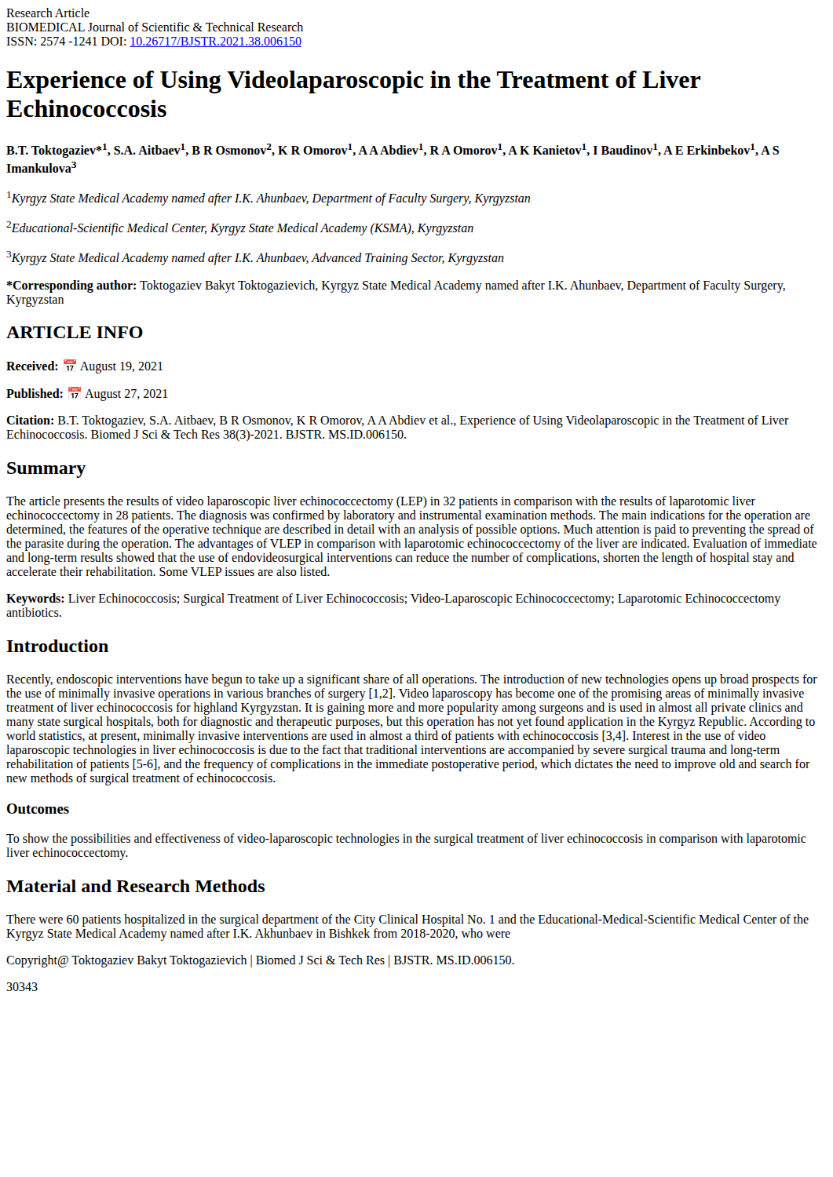Research Article
BIOMEDICAL Journal of Scientific & Technical Research
ISSN: 2574 -1241 DOI: 10.26717/BJSTR.2021.38.006150
Experience of Using Videolaparoscopic in the Treatment of Liver Echinococcosis
B.T. Toktogaziev*1, S.A. Aitbaev1, B R Osmonov2, K R Omorov1, A A Abdiev1, R A Omorov1, A K Kanietov1, I Baudinov1, A E Erkinbekov1, A S Imankulova3
1Kyrgyz State Medical Academy named after I.K. Ahunbaev, Department of Faculty Surgery, Kyrgyzstan
2Educational-Scientific Medical Center, Kyrgyz State Medical Academy (KSMA), Kyrgyzstan
3Kyrgyz State Medical Academy named after I.K. Ahunbaev, Advanced Training Sector, Kyrgyzstan
*Corresponding author: Toktogaziev Bakyt Toktogazievich, Kyrgyz State Medical Academy named after I.K. Ahunbaev, Department of Faculty Surgery, Kyrgyzstan
ARTICLE INFO
Received: 📅 August 19, 2021
Published: 📅 August 27, 2021
Citation: B.T. Toktogaziev, S.A. Aitbaev, B R Osmonov, K R Omorov, A A Abdiev et al., Experience of Using Videolaparoscopic in the Treatment of Liver Echinococcosis. Biomed J Sci & Tech Res 38(3)-2021. BJSTR. MS.ID.006150.
Summary
The article presents the results of video laparoscopic liver echinococcectomy (LEP) in 32 patients in comparison with the results of laparotomic liver echinococcectomy in 28 patients. The diagnosis was confirmed by laboratory and instrumental examination methods. The main indications for the operation are determined, the features of the operative technique are described in detail with an analysis of possible options. Much attention is paid to preventing the spread of the parasite during the operation. The advantages of VLEP in comparison with laparotomic echinococcectomy of the liver are indicated. Evaluation of immediate and long-term results showed that the use of endovideosurgical interventions can reduce the number of complications, shorten the length of hospital stay and accelerate their rehabilitation. Some VLEP issues are also listed.
Keywords: Liver Echinococcosis; Surgical Treatment of Liver Echinococcosis; Video-Laparoscopic Echinococcectomy; Laparotomic Echinococcectomy antibiotics.
Introduction
Recently, endoscopic interventions have begun to take up a significant share of all operations. The introduction of new technologies opens up broad prospects for the use of minimally invasive operations in various branches of surgery [1,2]. Video laparoscopy has become one of the promising areas of minimally invasive treatment of liver echinococcosis for highland Kyrgyzstan. It is gaining more and more popularity among surgeons and is used in almost all private clinics and many state surgical hospitals, both for diagnostic and therapeutic purposes, but this operation has not yet found application in the Kyrgyz Republic. According to world statistics, at present, minimally invasive interventions are used in almost a third of patients with echinococcosis [3,4]. Interest in the use of video laparoscopic technologies in liver echinococcosis is due to the fact that traditional interventions are accompanied by severe surgical trauma and long-term rehabilitation of patients [5-6], and the frequency of complications in the immediate postoperative period, which dictates the need to improve old and search for new methods of surgical treatment of echinococcosis.
Outcomes
To show the possibilities and effectiveness of video-laparoscopic technologies in the surgical treatment of liver echinococcosis in comparison with laparotomic liver echinococcectomy.
Material and Research Methods
There were 60 patients hospitalized in the surgical department of the City Clinical Hospital No. 1 and the Educational-Medical-Scientific Medical Center of the Kyrgyz State Medical Academy named after I.K. Akhunbaev in Bishkek from 2018-2020, who were
Copyright@ Toktogaziev Bakyt Toktogazievich | Biomed J Sci & Tech Res | BJSTR. MS.ID.006150.
30343